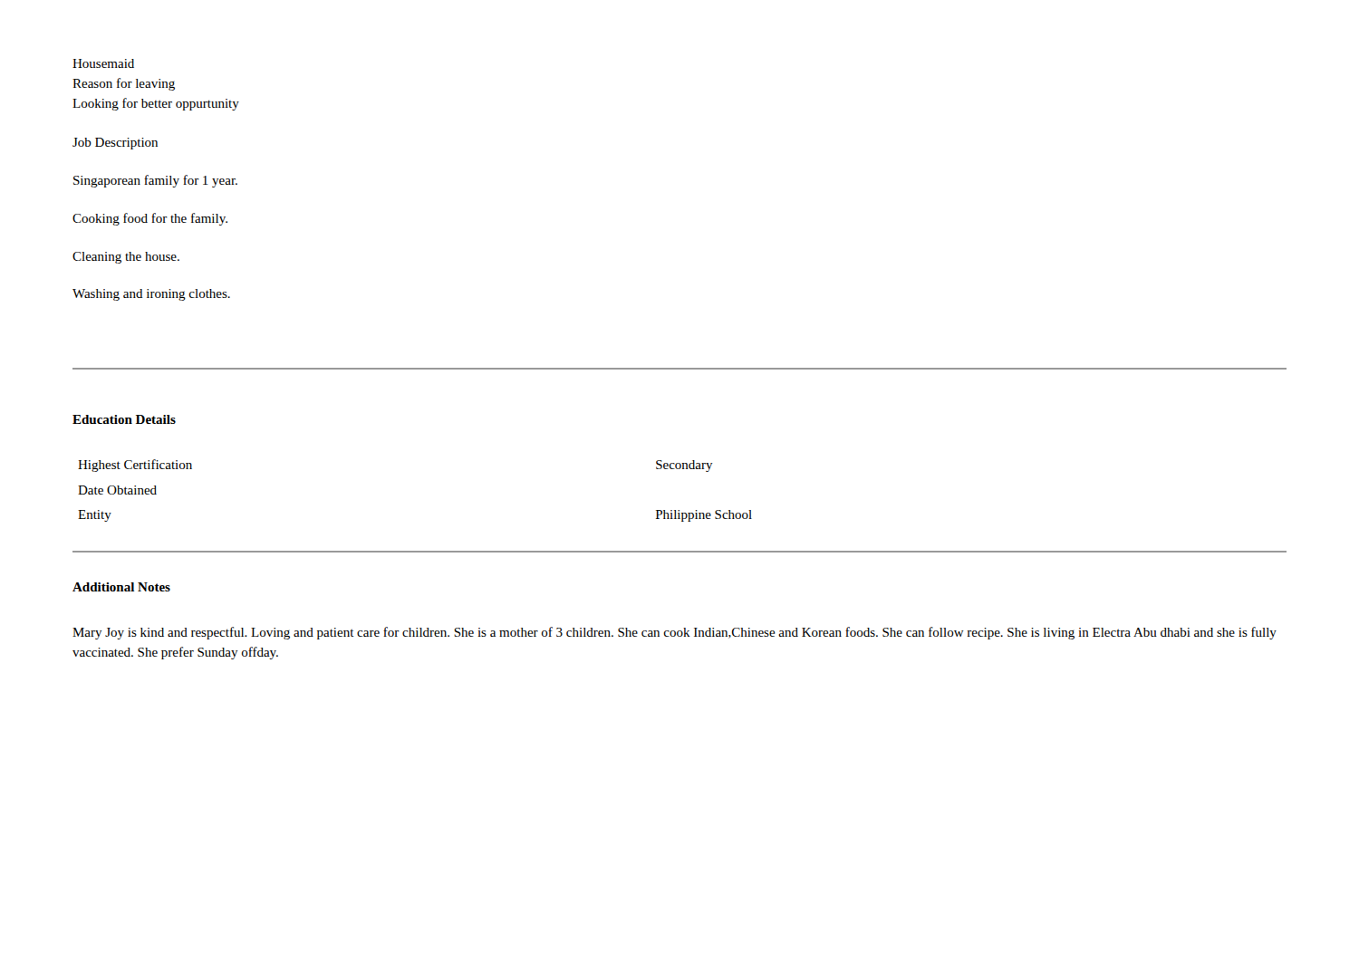Housemaid
Reason for leaving
Looking for better oppurtunity
Job Description
Singaporean family for 1 year.
Cooking food for the family.
Cleaning the house.
Washing and ironing clothes.
Education Details
| Highest Certification | Secondary |
| Date Obtained | |
| Entity | Philippine School |
Additional Notes
Mary Joy is kind and respectful. Loving and patient care for children. She is a mother of 3 children. She can cook Indian,Chinese and Korean foods. She can follow recipe. She is living in Electra Abu dhabi and she is fully vaccinated. She prefer Sunday offday.